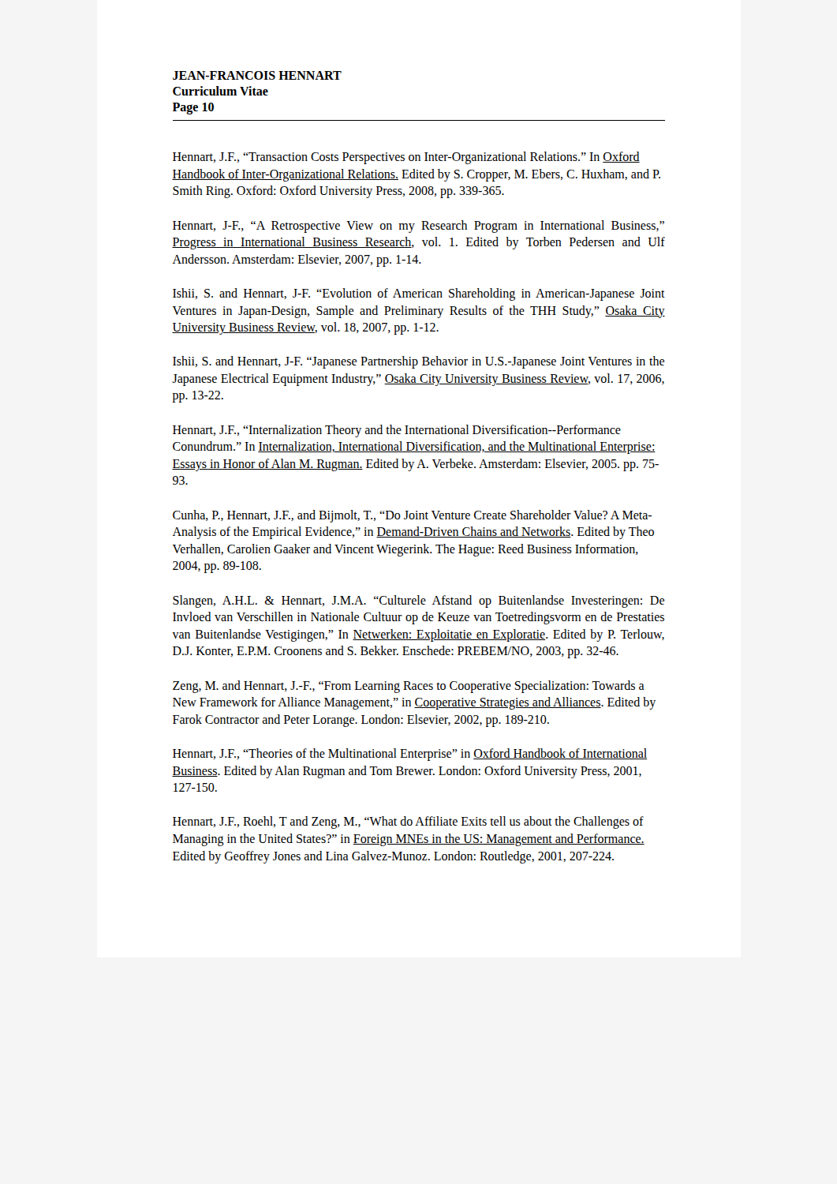Jean-Francois Hennart
Curriculum Vitae
Page 10
Hennart, J.F., “Transaction Costs Perspectives on Inter-Organizational Relations.” In Oxford Handbook of Inter-Organizational Relations. Edited by S. Cropper, M. Ebers, C. Huxham, and P. Smith Ring. Oxford: Oxford University Press, 2008, pp. 339-365.
Hennart, J-F., “A Retrospective View on my Research Program in International Business,” Progress in International Business Research, vol. 1. Edited by Torben Pedersen and Ulf Andersson. Amsterdam: Elsevier, 2007, pp. 1-14.
Ishii, S. and Hennart, J-F. “Evolution of American Shareholding in American-Japanese Joint Ventures in Japan-Design, Sample and Preliminary Results of the THH Study,” Osaka City University Business Review, vol. 18, 2007, pp. 1-12.
Ishii, S. and Hennart, J-F. “Japanese Partnership Behavior in U.S.-Japanese Joint Ventures in the Japanese Electrical Equipment Industry,” Osaka City University Business Review, vol. 17, 2006, pp. 13-22.
Hennart, J.F., “Internalization Theory and the International Diversification--Performance Conundrum.” In Internalization, International Diversification, and the Multinational Enterprise: Essays in Honor of Alan M. Rugman. Edited by A. Verbeke. Amsterdam: Elsevier, 2005. pp. 75-93.
Cunha, P., Hennart, J.F., and Bijmolt, T., “Do Joint Venture Create Shareholder Value? A Meta-Analysis of the Empirical Evidence,” in Demand-Driven Chains and Networks. Edited by Theo Verhallen, Carolien Gaaker and Vincent Wiegerink. The Hague: Reed Business Information, 2004, pp. 89-108.
Slangen, A.H.L. & Hennart, J.M.A. “Culturele Afstand op Buitenlandse Investeringen: De Invloed van Verschillen in Nationale Cultuur op de Keuze van Toetredingsvorm en de Prestaties van Buitenlandse Vestigingen,” In Netwerken: Exploitatie en Exploratie. Edited by P. Terlouw, D.J. Konter, E.P.M. Croonens and S. Bekker. Enschede: PREBEM/NO, 2003, pp. 32-46.
Zeng, M. and Hennart, J.-F., “From Learning Races to Cooperative Specialization: Towards a New Framework for Alliance Management,” in Cooperative Strategies and Alliances. Edited by Farok Contractor and Peter Lorange. London: Elsevier, 2002, pp. 189-210.
Hennart, J.F., “Theories of the Multinational Enterprise” in Oxford Handbook of International Business. Edited by Alan Rugman and Tom Brewer. London: Oxford University Press, 2001, 127-150.
Hennart, J.F., Roehl, T and Zeng, M., “What do Affiliate Exits tell us about the Challenges of Managing in the United States?” in Foreign MNEs in the US: Management and Performance. Edited by Geoffrey Jones and Lina Galvez-Munoz. London: Routledge, 2001, 207-224.